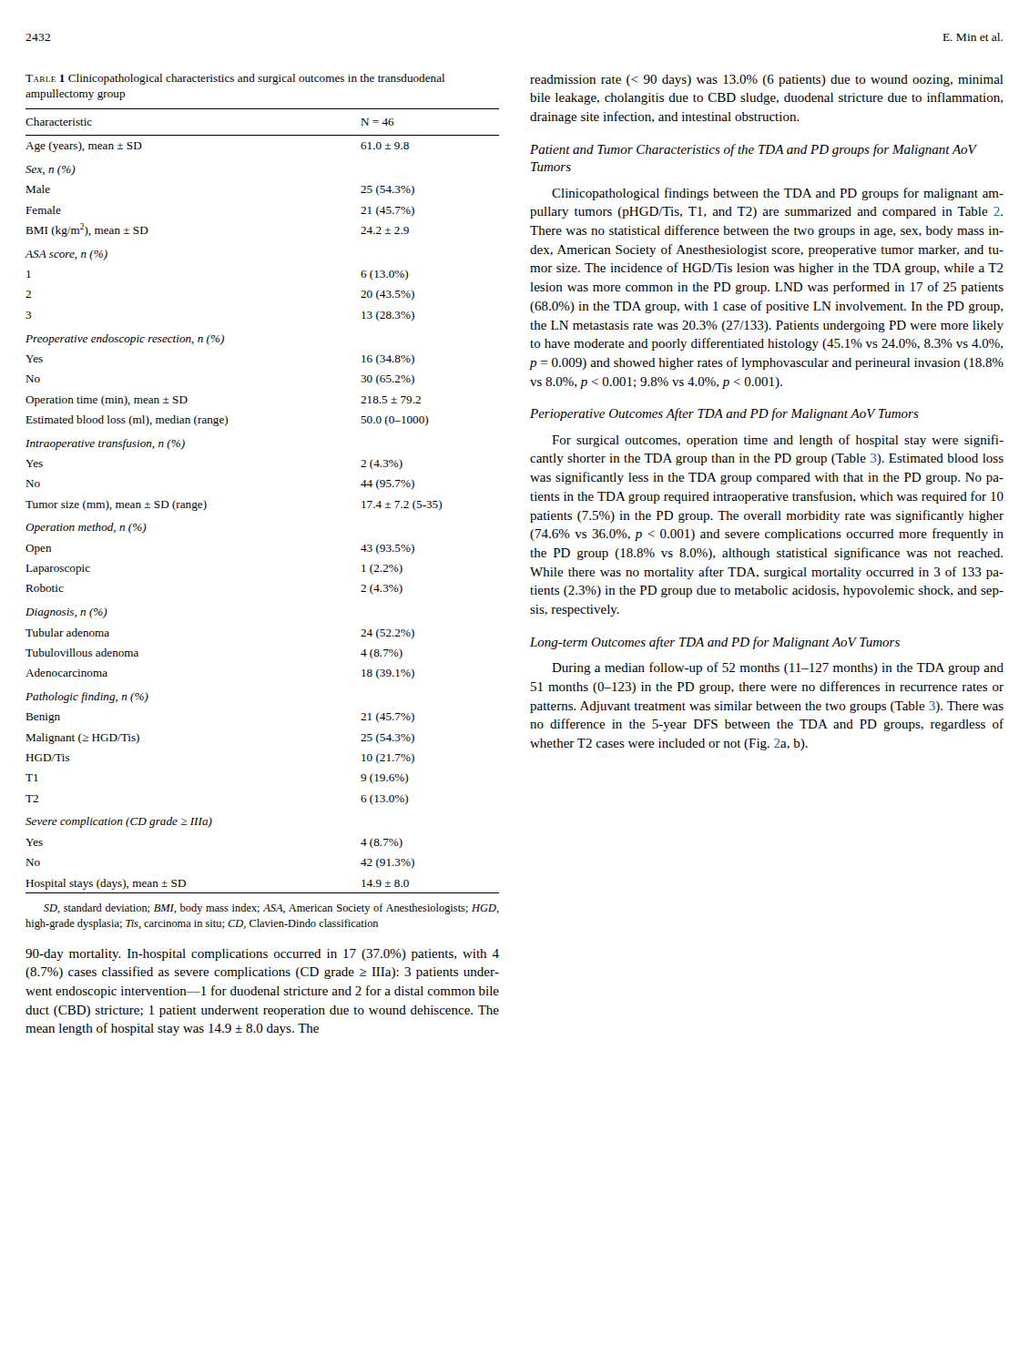2432 E. Min et al.
Table 1 Clinicopathological characteristics and surgical outcomes in the transduodenal ampullectomy group
| Characteristic | N = 46 |
| --- | --- |
| Age (years), mean ± SD | 61.0 ± 9.8 |
| Sex, n (%) |
| Male | 25 (54.3%) |
| Female | 21 (45.7%) |
| BMI (kg/m 2 ), mean ± SD | 24.2 ± 2.9 |
| ASA score, n (%) |
| 1 | 6 (13.0%) |
| 2 | 20 (43.5%) |
| 3 | 13 (28.3%) |
| Preoperative endoscopic resection, n (%) |
| Yes | 16 (34.8%) |
| No | 30 (65.2%) |
| Operation time (min), mean ± SD | 218.5 ± 79.2 |
| Estimated blood loss (ml), median (range) | 50.0 (0–1000) |
| Intraoperative transfusion, n (%) |
| Yes | 2 (4.3%) |
| No | 44 (95.7%) |
| Tumor size (mm), mean ± SD (range) | 17.4 ± 7.2 (5-35) |
| Operation method, n (%) |
| Open | 43 (93.5%) |
| Laparoscopic | 1 (2.2%) |
| Robotic | 2 (4.3%) |
| Diagnosis, n (%) |
| Tubular adenoma | 24 (52.2%) |
| Tubulovillous adenoma | 4 (8.7%) |
| Adenocarcinoma | 18 (39.1%) |
| Pathologic finding, n (%) |
| Benign | 21 (45.7%) |
| Malignant (≥ HGD/Tis) | 25 (54.3%) |
| HGD/Tis | 10 (21.7%) |
| T1 | 9 (19.6%) |
| T2 | 6 (13.0%) |
| Severe complication (CD grade ≥ IIIa) |
| Yes | 4 (8.7%) |
| No | 42 (91.3%) |
| Hospital stays (days), mean ± SD | 14.9 ± 8.0 |
SD, standard deviation; BMI, body mass index; ASA, American Society of Anesthesiologists; HGD, high-grade dysplasia; Tis, carcinoma in situ; CD, Clavien-Dindo classification
90-day mortality. In-hospital complications occurred in 17 (37.0%) patients, with 4 (8.7%) cases classified as severe complications (CD grade ≥ IIIa): 3 patients underwent endoscopic intervention—1 for duodenal stricture and 2 for a distal common bile duct (CBD) stricture; 1 patient underwent reoperation due to wound dehiscence. The mean length of hospital stay was 14.9 ± 8.0 days. The
readmission rate (< 90 days) was 13.0% (6 patients) due to wound oozing, minimal bile leakage, cholangitis due to CBD sludge, duodenal stricture due to inflammation, drainage site infection, and intestinal obstruction.
Patient and Tumor Characteristics of the TDA and PD groups for Malignant AoV Tumors
Clinicopathological findings between the TDA and PD groups for malignant ampullary tumors (pHGD/Tis, T1, and T2) are summarized and compared in Table 2. There was no statistical difference between the two groups in age, sex, body mass index, American Society of Anesthesiologist score, preoperative tumor marker, and tumor size. The incidence of HGD/Tis lesion was higher in the TDA group, while a T2 lesion was more common in the PD group. LND was performed in 17 of 25 patients (68.0%) in the TDA group, with 1 case of positive LN involvement. In the PD group, the LN metastasis rate was 20.3% (27/133). Patients undergoing PD were more likely to have moderate and poorly differentiated histology (45.1% vs 24.0%, 8.3% vs 4.0%, p = 0.009) and showed higher rates of lymphovascular and perineural invasion (18.8% vs 8.0%, p < 0.001; 9.8% vs 4.0%, p < 0.001).
Perioperative Outcomes After TDA and PD for Malignant AoV Tumors
For surgical outcomes, operation time and length of hospital stay were significantly shorter in the TDA group than in the PD group (Table 3). Estimated blood loss was significantly less in the TDA group compared with that in the PD group. No patients in the TDA group required intraoperative transfusion, which was required for 10 patients (7.5%) in the PD group. The overall morbidity rate was significantly higher (74.6% vs 36.0%, p < 0.001) and severe complications occurred more frequently in the PD group (18.8% vs 8.0%), although statistical significance was not reached. While there was no mortality after TDA, surgical mortality occurred in 3 of 133 patients (2.3%) in the PD group due to metabolic acidosis, hypovolemic shock, and sepsis, respectively.
Long-term Outcomes after TDA and PD for Malignant AoV Tumors
During a median follow-up of 52 months (11–127 months) in the TDA group and 51 months (0–123) in the PD group, there were no differences in recurrence rates or patterns. Adjuvant treatment was similar between the two groups (Table 3). There was no difference in the 5-year DFS between the TDA and PD groups, regardless of whether T2 cases were included or not (Fig. 2a, b).